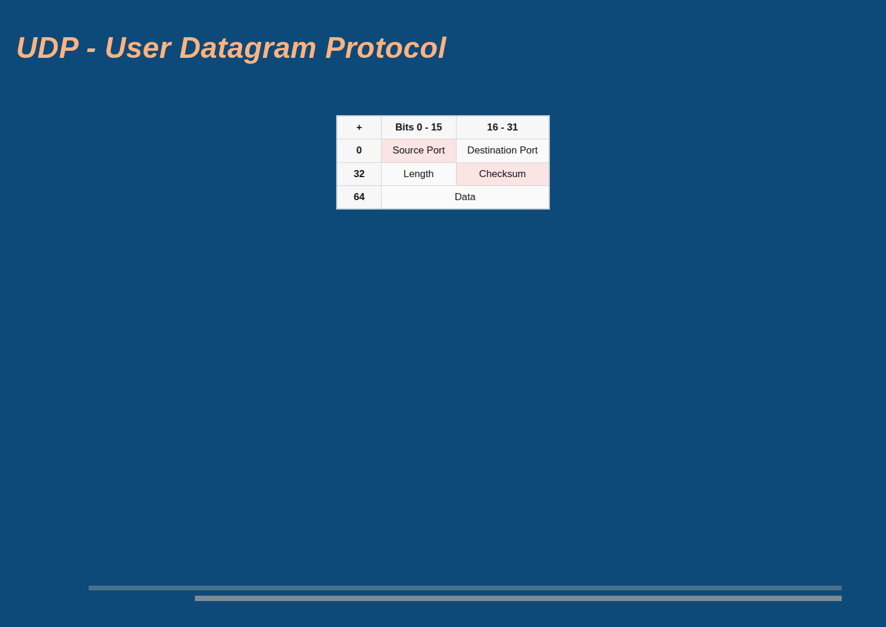UDP - User Datagram Protocol
| + | Bits 0 - 15 | 16 - 31 |
| --- | --- | --- |
| 0 | Source Port | Destination Port |
| 32 | Length | Checksum |
| 64 | Data |